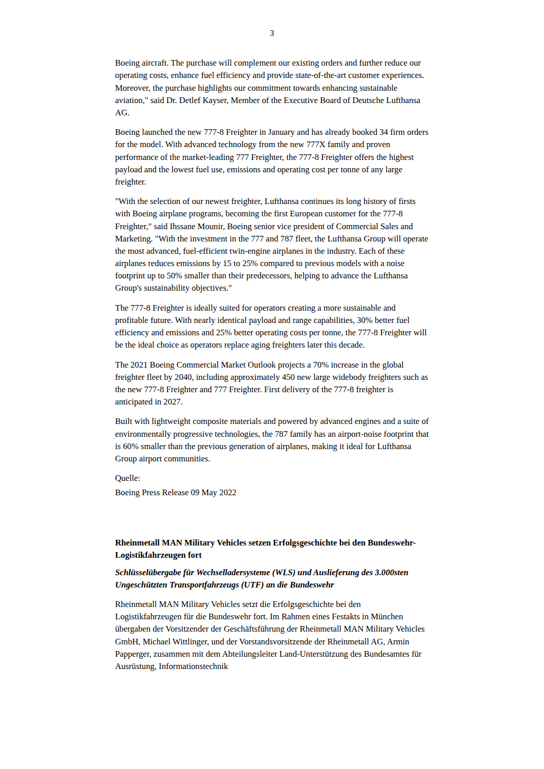3
Boeing aircraft. The purchase will complement our existing orders and further reduce our operating costs, enhance fuel efficiency and provide state-of-the-art customer experiences. Moreover, the purchase highlights our commitment towards enhancing sustainable aviation," said Dr. Detlef Kayser, Member of the Executive Board of Deutsche Lufthansa AG.
Boeing launched the new 777-8 Freighter in January and has already booked 34 firm orders for the model. With advanced technology from the new 777X family and proven performance of the market-leading 777 Freighter, the 777-8 Freighter offers the highest payload and the lowest fuel use, emissions and operating cost per tonne of any large freighter.
"With the selection of our newest freighter, Lufthansa continues its long history of firsts with Boeing airplane programs, becoming the first European customer for the 777-8 Freighter," said Ihssane Mounir, Boeing senior vice president of Commercial Sales and Marketing. "With the investment in the 777 and 787 fleet, the Lufthansa Group will operate the most advanced, fuel-efficient twin-engine airplanes in the industry. Each of these airplanes reduces emissions by 15 to 25% compared to previous models with a noise footprint up to 50% smaller than their predecessors, helping to advance the Lufthansa Group's sustainability objectives."
The 777-8 Freighter is ideally suited for operators creating a more sustainable and profitable future. With nearly identical payload and range capabilities, 30% better fuel efficiency and emissions and 25% better operating costs per tonne, the 777-8 Freighter will be the ideal choice as operators replace aging freighters later this decade.
The 2021 Boeing Commercial Market Outlook projects a 70% increase in the global freighter fleet by 2040, including approximately 450 new large widebody freighters such as the new 777-8 Freighter and 777 Freighter. First delivery of the 777-8 freighter is anticipated in 2027.
Built with lightweight composite materials and powered by advanced engines and a suite of environmentally progressive technologies, the 787 family has an airport-noise footprint that is 60% smaller than the previous generation of airplanes, making it ideal for Lufthansa Group airport communities.
Quelle:
Boeing Press Release 09 May 2022
Rheinmetall MAN Military Vehicles setzen Erfolgsgeschichte bei den Bundeswehr-Logistikfahrzeugen fort
Schlüsselübergabe für Wechselladersysteme (WLS) und Auslieferung des 3.000sten Ungeschützten Transportfahrzeugs (UTF) an die Bundeswehr
Rheinmetall MAN Military Vehicles setzt die Erfolgsgeschichte bei den Logistikfahrzeugen für die Bundeswehr fort. Im Rahmen eines Festakts in München übergaben der Vorsitzender der Geschäftsführung der Rheinmetall MAN Military Vehicles GmbH, Michael Wittlinger, und der Vorstandsvorsitzende der Rheinmetall AG, Armin Papperger, zusammen mit dem Abteilungsleiter Land-Unterstützung des Bundesamtes für Ausrüstung, Informationstechnik